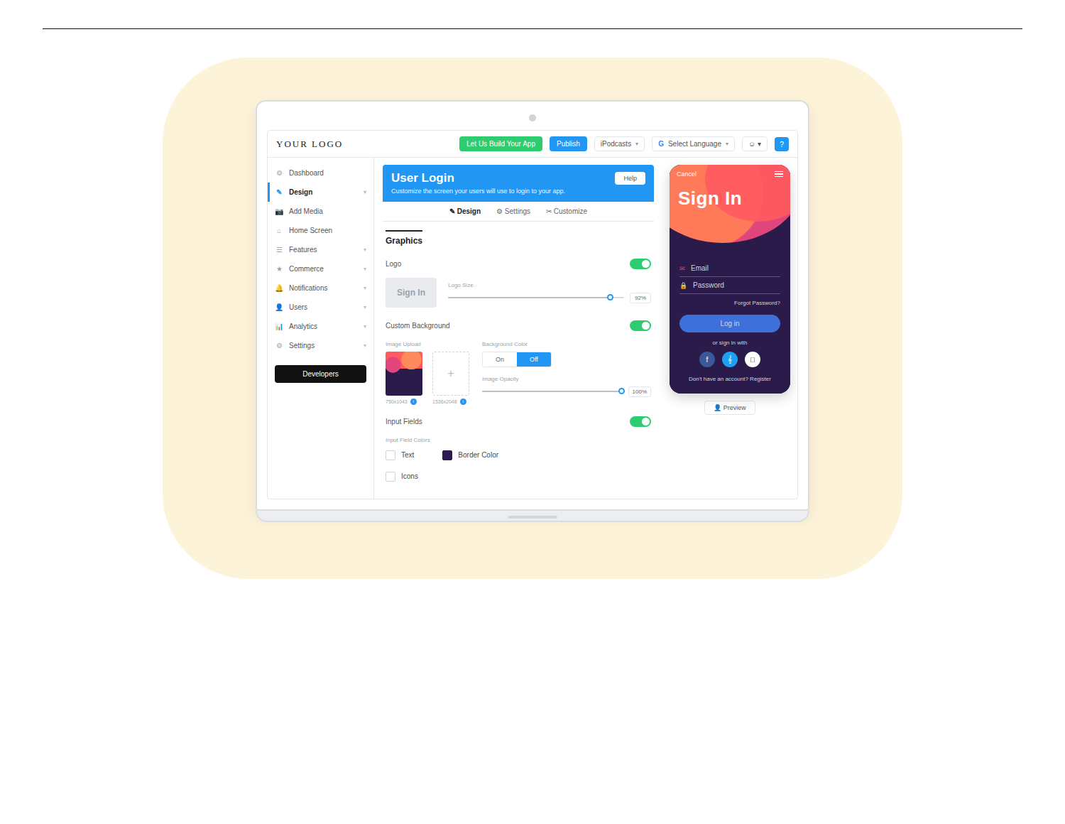YOUR LOGO Let Us Build Your App Publish iPodcasts ▾ G Select Language ▾ ☺ ▾ ?
⚙ Dashboard
✎ Design ▾
📷 Add Media
⌂ Home Screen
☰ Features ▾
★ Commerce ▾
🔔 Notifications ▾
👤 Users ▾
📊 Analytics ▾
⚙ Settings ▾
Developers
User Login
Customize the screen your users will use to login to your app.
Help
✎ Design ⚙ Settings ✂ Customize
Graphics
Logo
Sign In
Logo Size
92%
Custom Background
Image Upload
750x1043 i
+
1536x2048 i
Background Color
On Off
Image Opacity
100%
Input Fields
Input Field Colors
Text Border Color
Icons
Cancel
Sign In
✉ Email
🔒 Password
Forgot Password?
Log in
or sign in with
f 𝄞 
Don't have an account? Register
👤 Preview